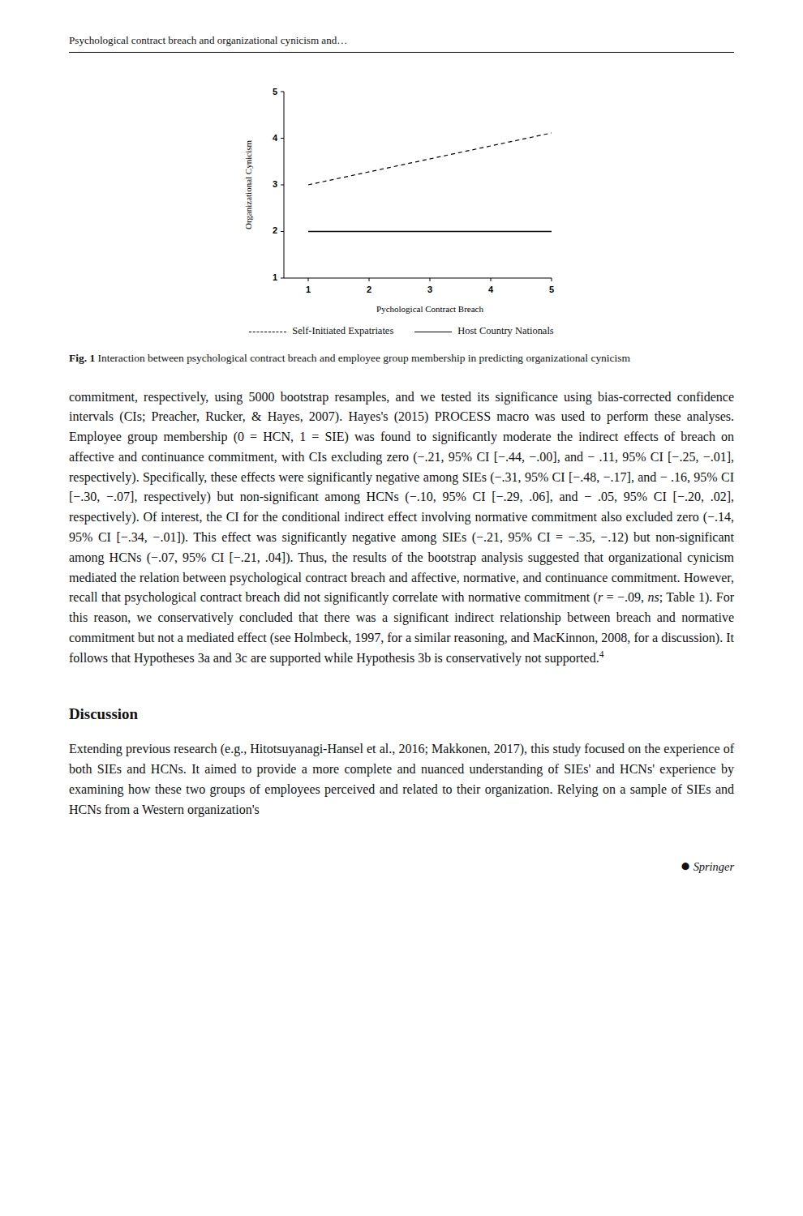Psychological contract breach and organizational cynicism and…
5 4 3 2 1 1 2 3 4 5 Pychological Contract Breach Organizational Cynicism
Self-Initiated Expatriates Host Country Nationals
Fig. 1 Interaction between psychological contract breach and employee group membership in predicting organizational cynicism
commitment, respectively, using 5000 bootstrap resamples, and we tested its significance using bias-corrected confidence intervals (CIs; Preacher, Rucker, & Hayes, 2007). Hayes's (2015) PROCESS macro was used to perform these analyses. Employee group membership (0 = HCN, 1 = SIE) was found to significantly moderate the indirect effects of breach on affective and continuance commitment, with CIs excluding zero (−.21, 95% CI [−.44, −.00], and − .11, 95% CI [−.25, −.01], respectively). Specifically, these effects were significantly negative among SIEs (−.31, 95% CI [−.48, −.17], and − .16, 95% CI [−.30, −.07], respectively) but non-significant among HCNs (−.10, 95% CI [−.29, .06], and − .05, 95% CI [−.20, .02], respectively). Of interest, the CI for the conditional indirect effect involving normative commitment also excluded zero (−.14, 95% CI [−.34, −.01]). This effect was significantly negative among SIEs (−.21, 95% CI = −.35, −.12) but non-significant among HCNs (−.07, 95% CI [−.21, .04]). Thus, the results of the bootstrap analysis suggested that organizational cynicism mediated the relation between psychological contract breach and affective, normative, and continuance commitment. However, recall that psychological contract breach did not significantly correlate with normative commitment (r = −.09, ns; Table 1). For this reason, we conservatively concluded that there was a significant indirect relationship between breach and normative commitment but not a mediated effect (see Holmbeck, 1997, for a similar reasoning, and MacKinnon, 2008, for a discussion). It follows that Hypotheses 3a and 3c are supported while Hypothesis 3b is conservatively not supported.4
Discussion
Extending previous research (e.g., Hitotsuyanagi-Hansel et al., 2016; Makkonen, 2017), this study focused on the experience of both SIEs and HCNs. It aimed to provide a more complete and nuanced understanding of SIEs' and HCNs' experience by examining how these two groups of employees perceived and related to their organization. Relying on a sample of SIEs and HCNs from a Western organization's
Springer